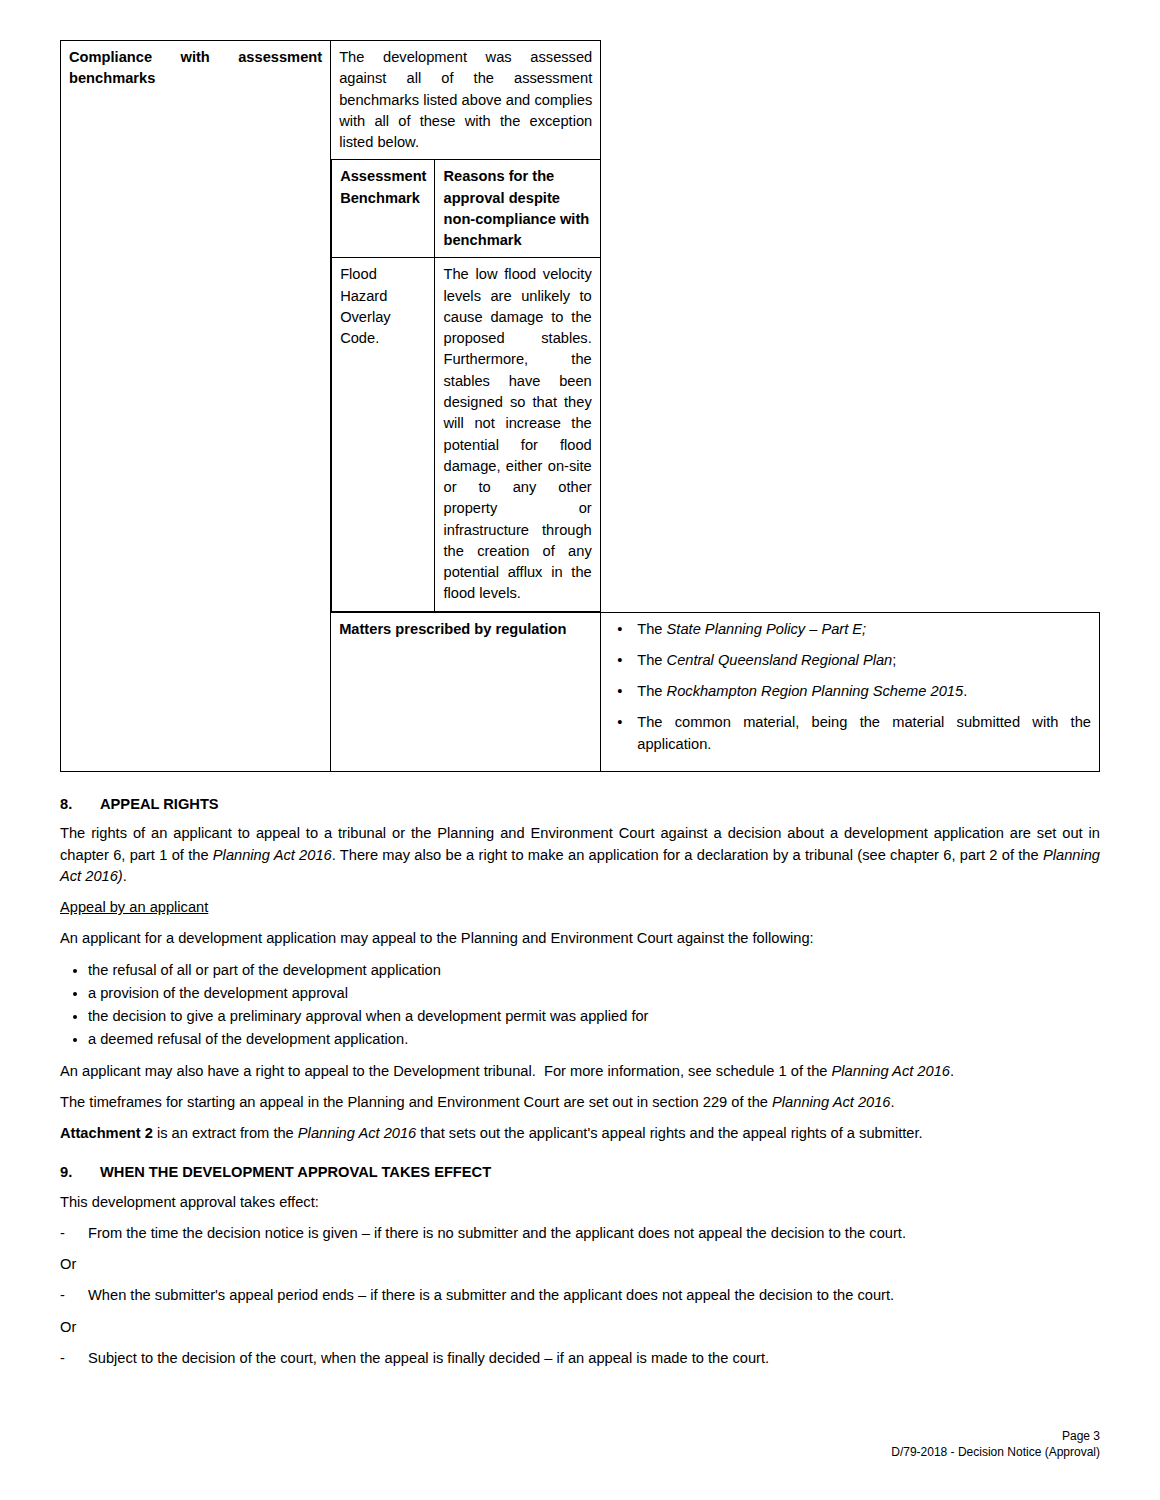| Compliance with assessment benchmarks | The development was assessed against all of the assessment benchmarks listed above and complies with all of these with the exception listed below. |
| / Assessment Benchmark / Reasons for the approval despite non-compliance with benchmark / / --- / --- / / Flood Hazard Overlay Code. / The low flood velocity levels are unlikely to cause damage to the proposed stables. Furthermore, the stables have been designed so that they will not increase the potential for flood damage, either on-site or to any other property or infrastructure through the creation of any potential afflux in the flood levels. / |
| Matters prescribed by regulation | The State Planning Policy – Part E; The Central Queensland Regional Plan ; The Rockhampton Region Planning Scheme 2015 . The common material, being the material submitted with the application. |
8. APPEAL RIGHTS
The rights of an applicant to appeal to a tribunal or the Planning and Environment Court against a decision about a development application are set out in chapter 6, part 1 of the Planning Act 2016. There may also be a right to make an application for a declaration by a tribunal (see chapter 6, part 2 of the Planning Act 2016).
Appeal by an applicant
An applicant for a development application may appeal to the Planning and Environment Court against the following:
the refusal of all or part of the development application
a provision of the development approval
the decision to give a preliminary approval when a development permit was applied for
a deemed refusal of the development application.
An applicant may also have a right to appeal to the Development tribunal. For more information, see schedule 1 of the Planning Act 2016.
The timeframes for starting an appeal in the Planning and Environment Court are set out in section 229 of the Planning Act 2016.
Attachment 2 is an extract from the Planning Act 2016 that sets out the applicant's appeal rights and the appeal rights of a submitter.
9. WHEN THE DEVELOPMENT APPROVAL TAKES EFFECT
This development approval takes effect:
From the time the decision notice is given – if there is no submitter and the applicant does not appeal the decision to the court.
Or
When the submitter's appeal period ends – if there is a submitter and the applicant does not appeal the decision to the court.
Or
Subject to the decision of the court, when the appeal is finally decided – if an appeal is made to the court.
Page 3
D/79-2018 - Decision Notice (Approval)